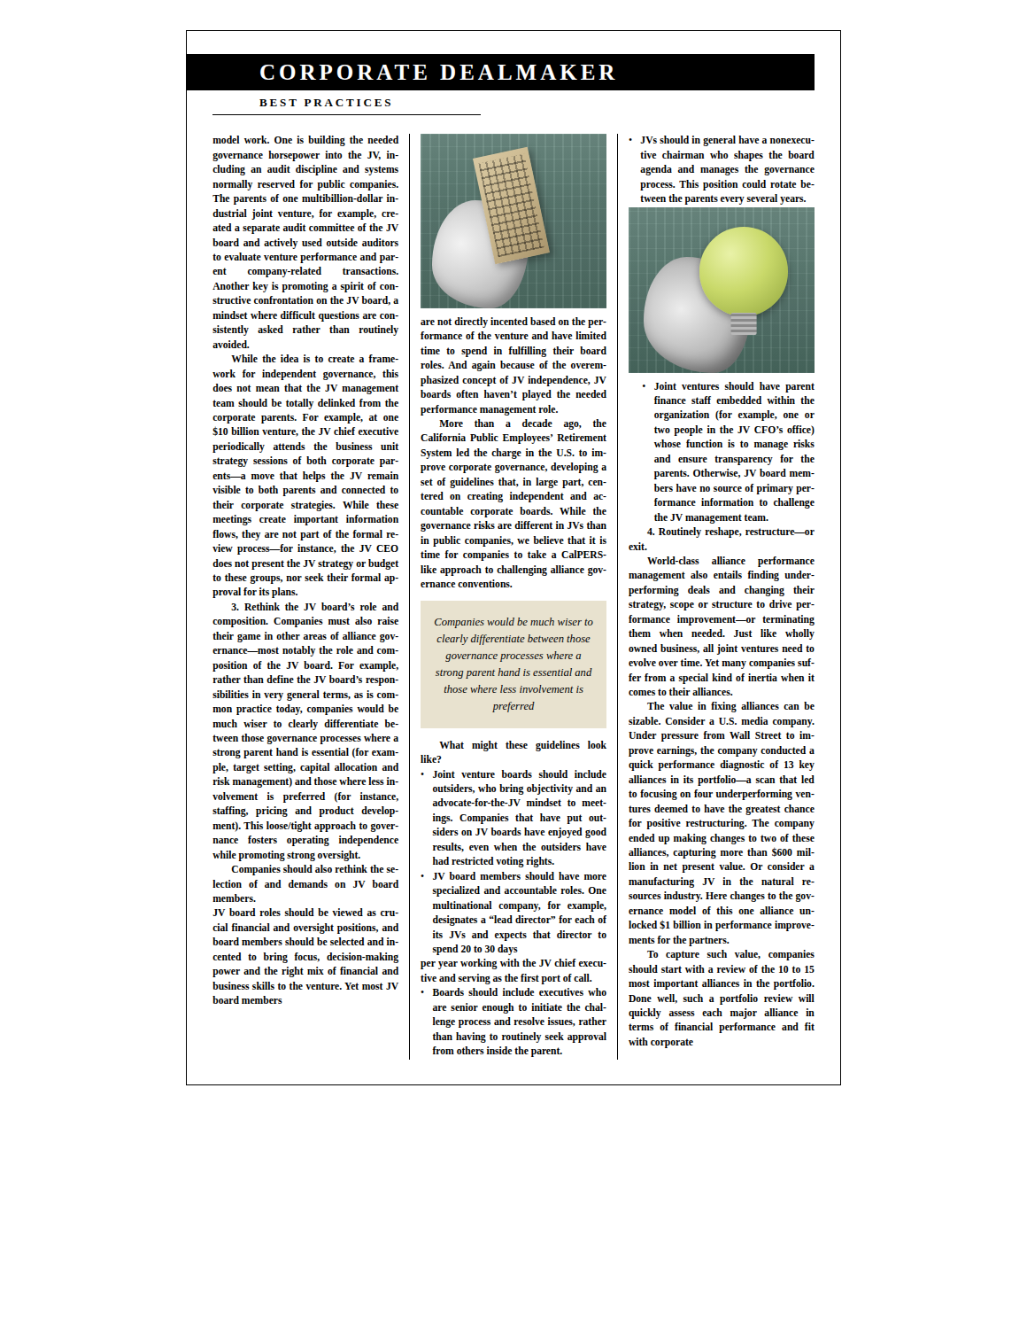CORPORATE DEALMAKER
Best Practices
model work. One is building the needed governance horsepower into the JV, including an audit discipline and systems normally reserved for public companies. The parents of one multibillion-dollar industrial joint venture, for example, created a separate audit committee of the JV board and actively used outside auditors to evaluate venture performance and parent company-related transactions. Another key is promoting a spirit of constructive confrontation on the JV board, a mindset where difficult questions are consistently asked rather than routinely avoided.
While the idea is to create a framework for independent governance, this does not mean that the JV management team should be totally delinked from the corporate parents. For example, at one $10 billion venture, the JV chief executive periodically attends the business unit strategy sessions of both corporate parents—a move that helps the JV remain visible to both parents and connected to their corporate strategies. While these meetings create important information flows, they are not part of the formal review process—for instance, the JV CEO does not present the JV strategy or budget to these groups, nor seek their formal approval for its plans.
3. Rethink the JV board’s role and composition. Companies must also raise their game in other areas of alliance governance—most notably the role and composition of the JV board. For example, rather than define the JV board’s responsibilities in very general terms, as is common practice today, companies would be much wiser to clearly differentiate between those governance processes where a strong parent hand is essential (for example, target setting, capital allocation and risk management) and those where less involvement is preferred (for instance, staffing, pricing and product development). This loose/tight approach to governance fosters operating independence while promoting strong oversight.
Companies should also rethink the selection of and demands on JV board members.
JV board roles should be viewed as crucial financial and oversight positions, and board members should be selected and incented to bring focus, decision-making power and the right mix of financial and business skills to the venture. Yet most JV board members
are not directly incented based on the performance of the venture and have limited time to spend in fulfilling their board roles. And again because of the overemphasized concept of JV independence, JV boards often haven’t played the needed performance management role.
More than a decade ago, the California Public Employees’ Retirement System led the charge in the U.S. to improve corporate governance, developing a set of guidelines that, in large part, centered on creating independent and accountable corporate boards. While the governance risks are different in JVs than in public companies, we believe that it is time for companies to take a CalPERS-like approach to challenging alliance governance conventions.
Companies would be much wiser to clearly differentiate between those governance processes where a strong parent hand is essential and those where less involvement is preferred
What might these guidelines look like?
Joint venture boards should include outsiders, who bring objectivity and an advocate-for-the-JV mindset to meetings. Companies that have put outsiders on JV boards have enjoyed good results, even when the outsiders have had restricted voting rights.
JV board members should have more specialized and accountable roles. One multinational company, for example, designates a “lead director” for each of its JVs and expects that director to spend 20 to 30 days
per year working with the JV chief executive and serving as the first port of call.
Boards should include executives who are senior enough to initiate the challenge process and resolve issues, rather than having to routinely seek approval from others inside the parent.
JVs should in general have a nonexecutive chairman who shapes the board agenda and manages the governance process. This position could rotate between the parents every several years.
Joint ventures should have parent finance staff embedded within the organization (for example, one or two people in the JV CFO’s office) whose function is to manage risks and ensure transparency for the parents. Otherwise, JV board members have no source of primary performance information to challenge the JV management team.
4. Routinely reshape, restructure—or exit.
World-class alliance performance management also entails finding underperforming deals and changing their strategy, scope or structure to drive performance improvement—or terminating them when needed. Just like wholly owned business, all joint ventures need to evolve over time. Yet many companies suffer from a special kind of inertia when it comes to their alliances.
The value in fixing alliances can be sizable. Consider a U.S. media company. Under pressure from Wall Street to improve earnings, the company conducted a quick performance diagnostic of 13 key alliances in its portfolio—a scan that led to focusing on four underperforming ventures deemed to have the greatest chance for positive restructuring. The company ended up making changes to two of these alliances, capturing more than $600 million in net present value. Or consider a manufacturing JV in the natural resources industry. Here changes to the governance model of this one alliance unlocked $1 billion in performance improvements for the partners.
To capture such value, companies should start with a review of the 10 to 15 most important alliances in the portfolio. Done well, such a portfolio review will quickly assess each major alliance in terms of financial performance and fit with corporate